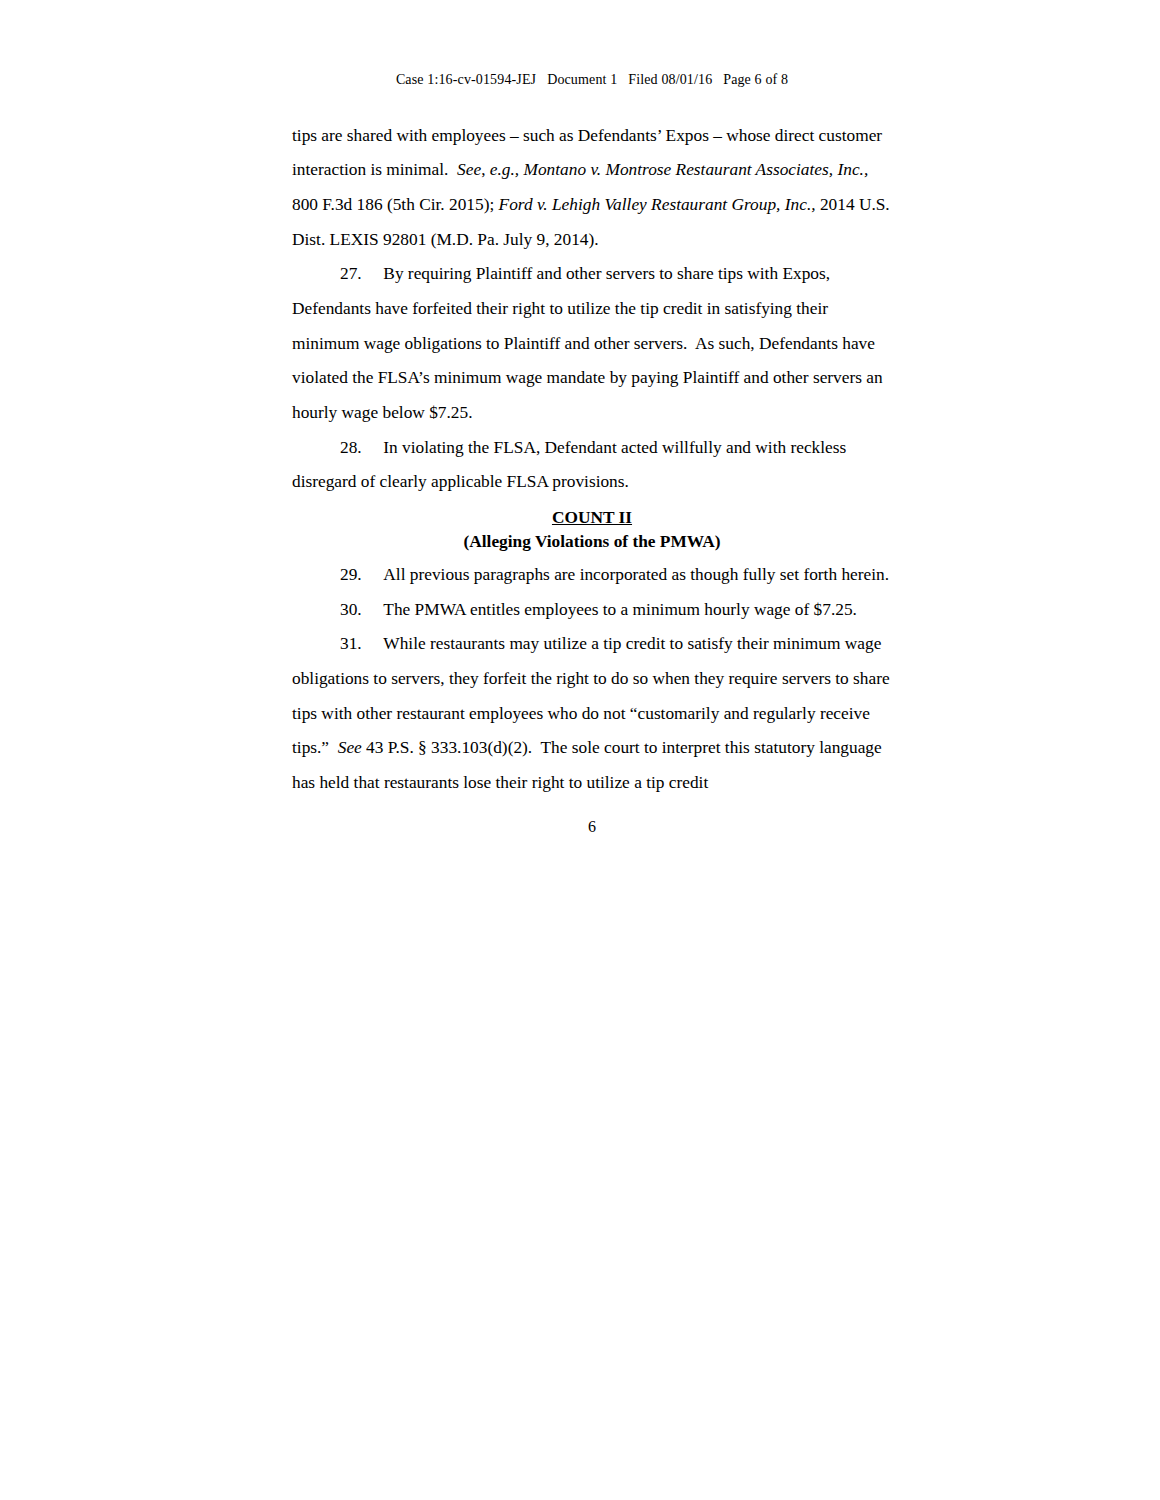Case 1:16-cv-01594-JEJ Document 1 Filed 08/01/16 Page 6 of 8
tips are shared with employees – such as Defendants’ Expos – whose direct customer interaction is minimal. See, e.g., Montano v. Montrose Restaurant Associates, Inc., 800 F.3d 186 (5th Cir. 2015); Ford v. Lehigh Valley Restaurant Group, Inc., 2014 U.S. Dist. LEXIS 92801 (M.D. Pa. July 9, 2014).
27. By requiring Plaintiff and other servers to share tips with Expos, Defendants have forfeited their right to utilize the tip credit in satisfying their minimum wage obligations to Plaintiff and other servers. As such, Defendants have violated the FLSA’s minimum wage mandate by paying Plaintiff and other servers an hourly wage below $7.25.
28. In violating the FLSA, Defendant acted willfully and with reckless disregard of clearly applicable FLSA provisions.
COUNT II
(Alleging Violations of the PMWA)
29. All previous paragraphs are incorporated as though fully set forth herein.
30. The PMWA entitles employees to a minimum hourly wage of $7.25.
31. While restaurants may utilize a tip credit to satisfy their minimum wage obligations to servers, they forfeit the right to do so when they require servers to share tips with other restaurant employees who do not “customarily and regularly receive tips.” See 43 P.S. § 333.103(d)(2). The sole court to interpret this statutory language has held that restaurants lose their right to utilize a tip credit
6